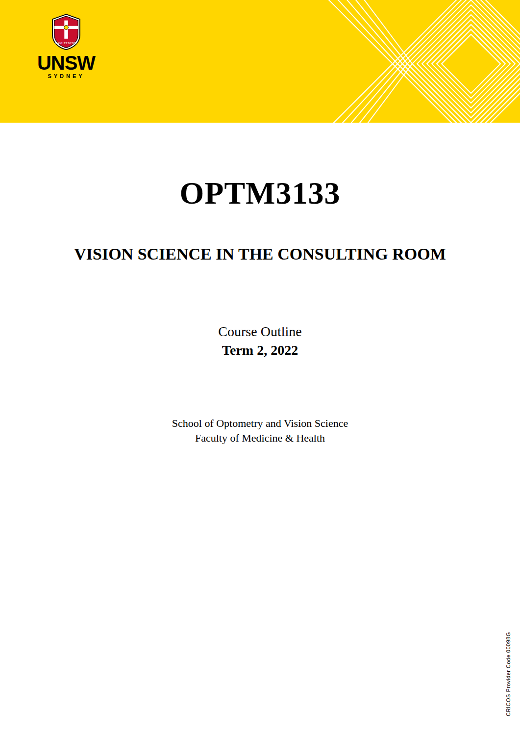MANU ET MENTE
UNSW
SYDNEY
OPTM3133
Vision Science in the Consulting Room
Course Outline
Term 2, 2022
School of Optometry and Vision Science
Faculty of Medicine & Health
CRICOS Provider Code 00098G